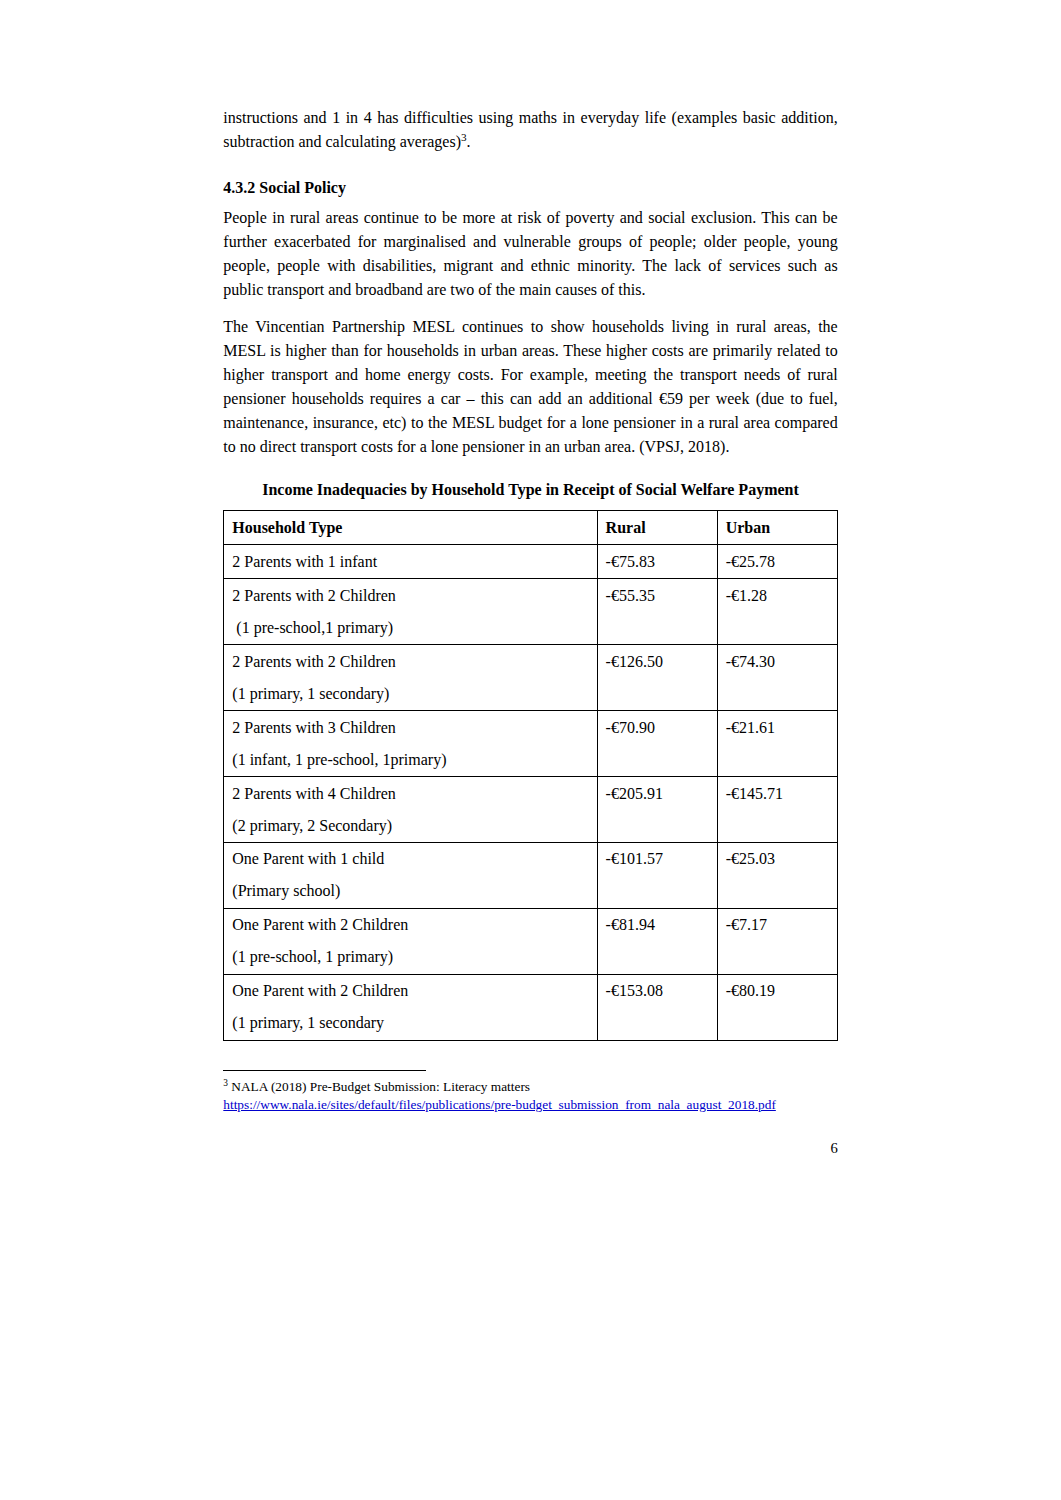instructions and 1 in 4 has difficulties using maths in everyday life (examples basic addition, subtraction and calculating averages)3.
4.3.2 Social Policy
People in rural areas continue to be more at risk of poverty and social exclusion. This can be further exacerbated for marginalised and vulnerable groups of people; older people, young people, people with disabilities, migrant and ethnic minority. The lack of services such as public transport and broadband are two of the main causes of this.
The Vincentian Partnership MESL continues to show households living in rural areas, the MESL is higher than for households in urban areas. These higher costs are primarily related to higher transport and home energy costs. For example, meeting the transport needs of rural pensioner households requires a car – this can add an additional €59 per week (due to fuel, maintenance, insurance, etc) to the MESL budget for a lone pensioner in a rural area compared to no direct transport costs for a lone pensioner in an urban area. (VPSJ, 2018).
Income Inadequacies by Household Type in Receipt of Social Welfare Payment
| Household Type | Rural | Urban |
| --- | --- | --- |
| 2 Parents with 1 infant | -€75.83 | -€25.78 |
| 2 Parents with 2 Children (1 pre-school,1 primary) | -€55.35 | -€1.28 |
| 2 Parents with 2 Children (1 primary, 1 secondary) | -€126.50 | -€74.30 |
| 2 Parents with 3 Children (1 infant, 1 pre-school, 1primary) | -€70.90 | -€21.61 |
| 2 Parents with 4 Children (2 primary, 2 Secondary) | -€205.91 | -€145.71 |
| One Parent with 1 child (Primary school) | -€101.57 | -€25.03 |
| One Parent with 2 Children (1 pre-school, 1 primary) | -€81.94 | -€7.17 |
| One Parent with 2 Children (1 primary, 1 secondary | -€153.08 | -€80.19 |
3 NALA (2018) Pre-Budget Submission: Literacy matters
https://www.nala.ie/sites/default/files/publications/pre-budget_submission_from_nala_august_2018.pdf
6